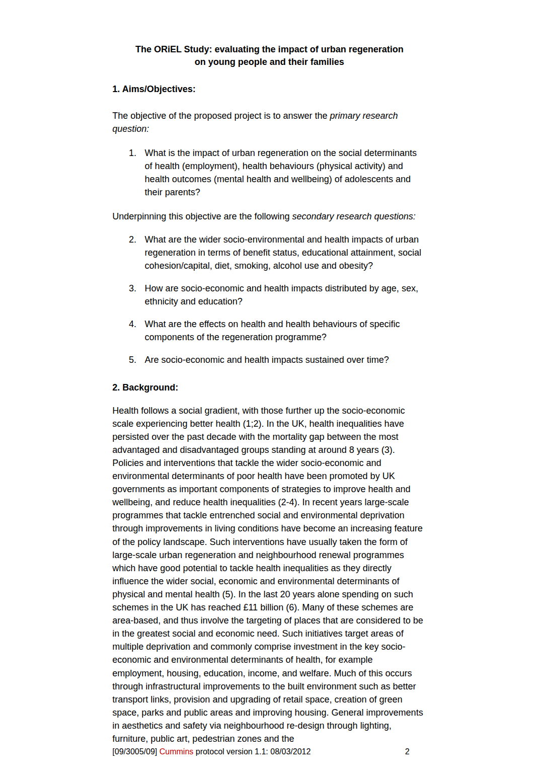The ORiEL Study: evaluating the impact of urban regeneration on young people and their families
1. Aims/Objectives:
The objective of the proposed project is to answer the primary research question:
What is the impact of urban regeneration on the social determinants of health (employment), health behaviours (physical activity) and health outcomes (mental health and wellbeing) of adolescents and their parents?
Underpinning this objective are the following secondary research questions:
What are the wider socio-environmental and health impacts of urban regeneration in terms of benefit status, educational attainment, social cohesion/capital, diet, smoking, alcohol use and obesity?
How are socio-economic and health impacts distributed by age, sex, ethnicity and education?
What are the effects on health and health behaviours of specific components of the regeneration programme?
Are socio-economic and health impacts sustained over time?
2. Background:
Health follows a social gradient, with those further up the socio-economic scale experiencing better health (1;2). In the UK, health inequalities have persisted over the past decade with the mortality gap between the most advantaged and disadvantaged groups standing at around 8 years (3). Policies and interventions that tackle the wider socio-economic and environmental determinants of poor health have been promoted by UK governments as important components of strategies to improve health and wellbeing, and reduce health inequalities (2-4). In recent years large-scale programmes that tackle entrenched social and environmental deprivation through improvements in living conditions have become an increasing feature of the policy landscape. Such interventions have usually taken the form of large-scale urban regeneration and neighbourhood renewal programmes which have good potential to tackle health inequalities as they directly influence the wider social, economic and environmental determinants of physical and mental health (5). In the last 20 years alone spending on such schemes in the UK has reached £11 billion (6). Many of these schemes are area-based, and thus involve the targeting of places that are considered to be in the greatest social and economic need. Such initiatives target areas of multiple deprivation and commonly comprise investment in the key socio-economic and environmental determinants of health, for example employment, housing, education, income, and welfare. Much of this occurs through infrastructural improvements to the built environment such as better transport links, provision and upgrading of retail space, creation of green space, parks and public areas and improving housing. General improvements in aesthetics and safety via neighbourhood re-design through lighting, furniture, public art, pedestrian zones and the
[09/3005/09] Cummins protocol version 1.1: 08/03/2012 2